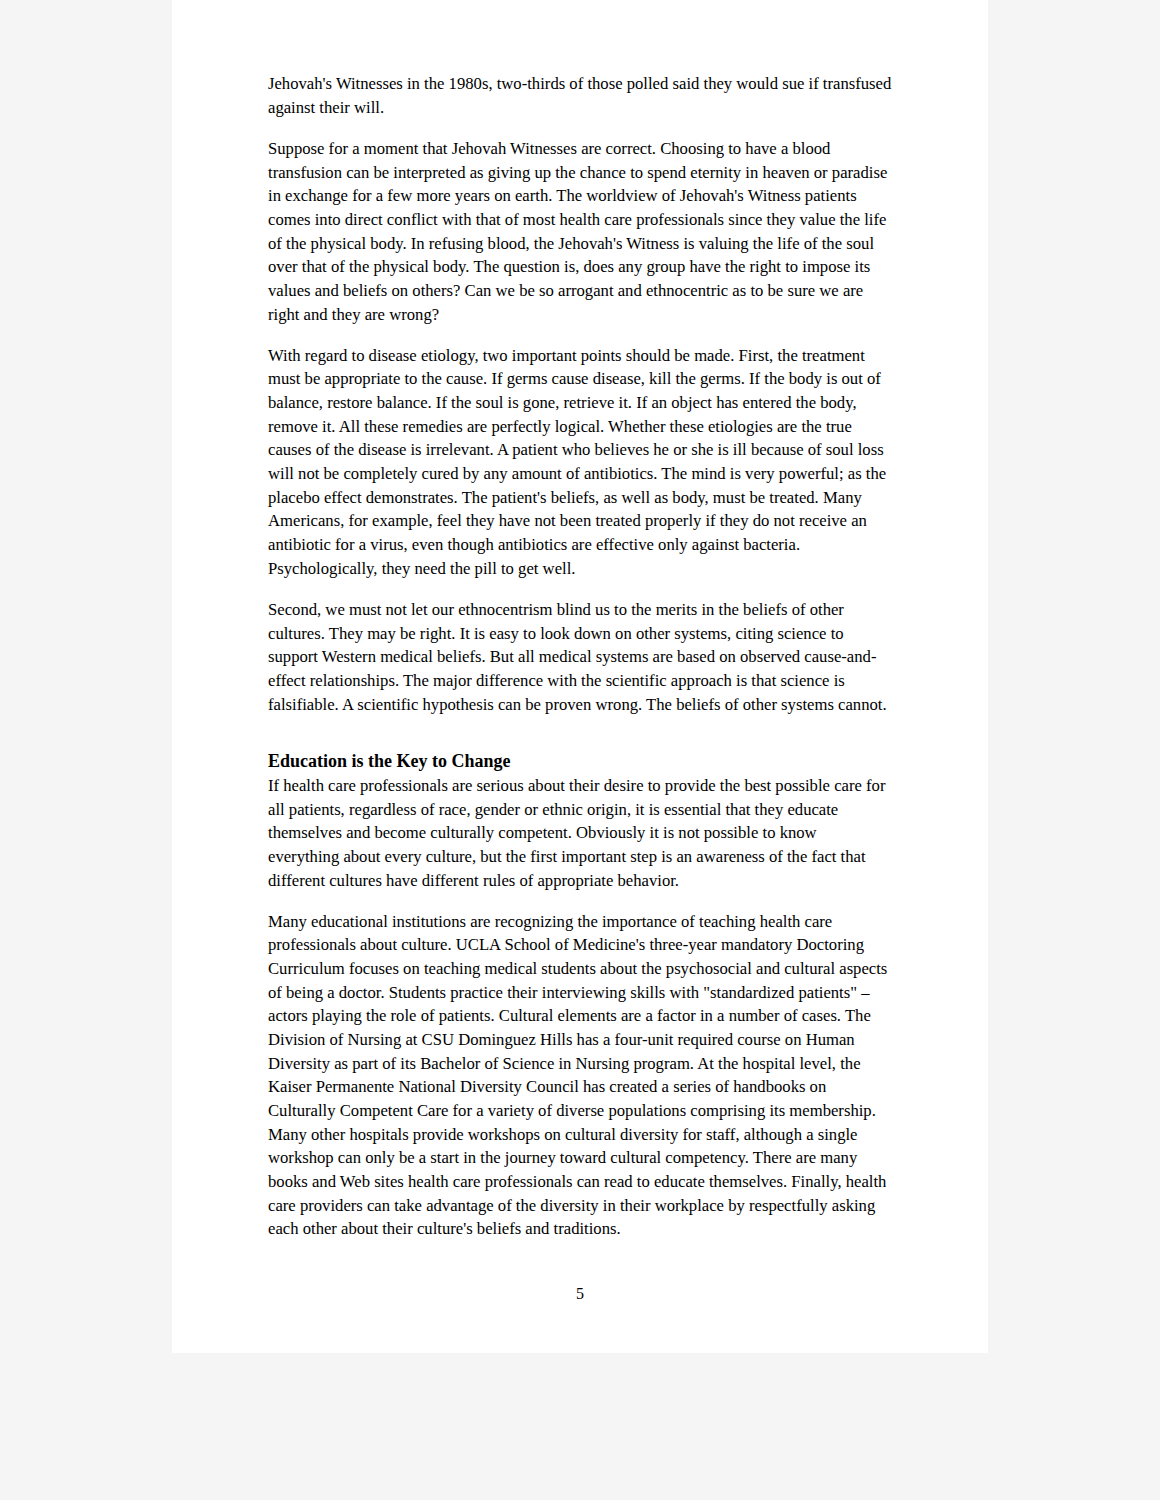Jehovah's Witnesses in the 1980s, two-thirds of those polled said they would sue if transfused against their will.
Suppose for a moment that Jehovah Witnesses are correct. Choosing to have a blood transfusion can be interpreted as giving up the chance to spend eternity in heaven or paradise in exchange for a few more years on earth. The worldview of Jehovah's Witness patients comes into direct conflict with that of most health care professionals since they value the life of the physical body. In refusing blood, the Jehovah's Witness is valuing the life of the soul over that of the physical body. The question is, does any group have the right to impose its values and beliefs on others? Can we be so arrogant and ethnocentric as to be sure we are right and they are wrong?
With regard to disease etiology, two important points should be made. First, the treatment must be appropriate to the cause. If germs cause disease, kill the germs. If the body is out of balance, restore balance. If the soul is gone, retrieve it. If an object has entered the body, remove it. All these remedies are perfectly logical. Whether these etiologies are the true causes of the disease is irrelevant. A patient who believes he or she is ill because of soul loss will not be completely cured by any amount of antibiotics. The mind is very powerful; as the placebo effect demonstrates. The patient's beliefs, as well as body, must be treated. Many Americans, for example, feel they have not been treated properly if they do not receive an antibiotic for a virus, even though antibiotics are effective only against bacteria. Psychologically, they need the pill to get well.
Second, we must not let our ethnocentrism blind us to the merits in the beliefs of other cultures. They may be right. It is easy to look down on other systems, citing science to support Western medical beliefs. But all medical systems are based on observed cause-and-effect relationships. The major difference with the scientific approach is that science is falsifiable. A scientific hypothesis can be proven wrong. The beliefs of other systems cannot.
Education is the Key to Change
If health care professionals are serious about their desire to provide the best possible care for all patients, regardless of race, gender or ethnic origin, it is essential that they educate themselves and become culturally competent. Obviously it is not possible to know everything about every culture, but the first important step is an awareness of the fact that different cultures have different rules of appropriate behavior.
Many educational institutions are recognizing the importance of teaching health care professionals about culture. UCLA School of Medicine's three-year mandatory Doctoring Curriculum focuses on teaching medical students about the psychosocial and cultural aspects of being a doctor. Students practice their interviewing skills with "standardized patients" – actors playing the role of patients. Cultural elements are a factor in a number of cases. The Division of Nursing at CSU Dominguez Hills has a four-unit required course on Human Diversity as part of its Bachelor of Science in Nursing program. At the hospital level, the Kaiser Permanente National Diversity Council has created a series of handbooks on Culturally Competent Care for a variety of diverse populations comprising its membership. Many other hospitals provide workshops on cultural diversity for staff, although a single workshop can only be a start in the journey toward cultural competency. There are many books and Web sites health care professionals can read to educate themselves. Finally, health care providers can take advantage of the diversity in their workplace by respectfully asking each other about their culture's beliefs and traditions.
5